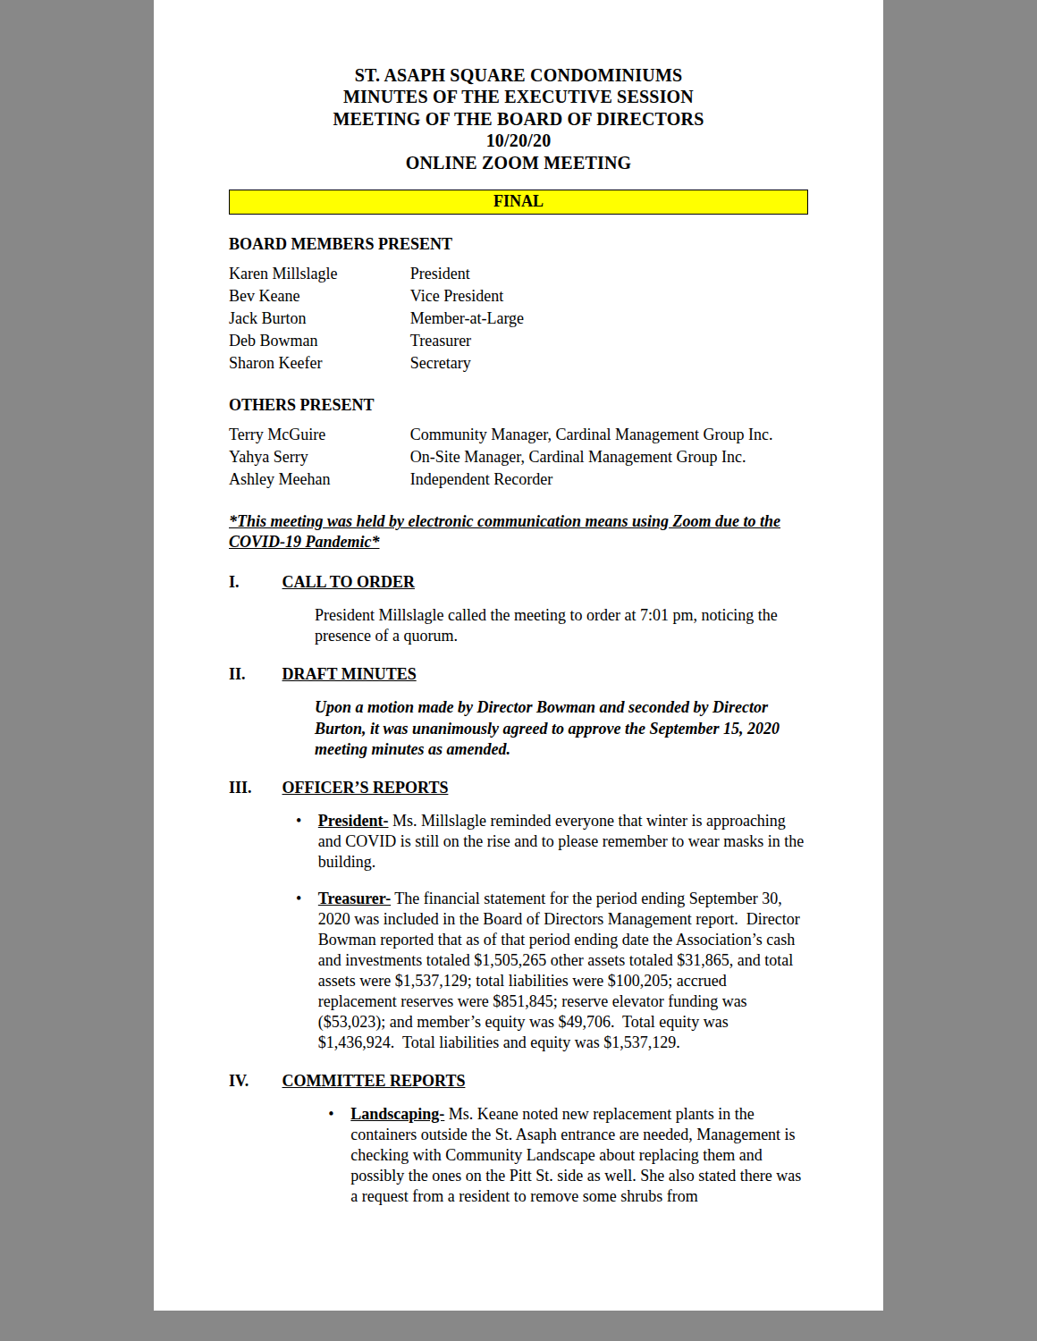ST. ASAPH SQUARE CONDOMINIUMS
MINUTES OF THE EXECUTIVE SESSION
MEETING OF THE BOARD OF DIRECTORS
10/20/20
ONLINE ZOOM MEETING
FINAL
Board Members Present
| Karen Millslagle | President |
| Bev Keane | Vice President |
| Jack Burton | Member-at-Large |
| Deb Bowman | Treasurer |
| Sharon Keefer | Secretary |
Others Present
| Terry McGuire | Community Manager, Cardinal Management Group Inc. |
| Yahya Serry | On-Site Manager, Cardinal Management Group Inc. |
| Ashley Meehan | Independent Recorder |
*This meeting was held by electronic communication means using Zoom due to the COVID-19 Pandemic*
| I. | Call to Order President Millslagle called the meeting to order at 7:01 pm, noticing the presence of a quorum. |
| II. | Draft Minutes Upon a motion made by Director Bowman and seconded by Director Burton, it was unanimously agreed to approve the September 15, 2020 meeting minutes as amended. |
| III. | Officer’s Reports President- Ms. Millslagle reminded everyone that winter is approaching and COVID is still on the rise and to please remember to wear masks in the building. Treasurer- The financial statement for the period ending September 30, 2020 was included in the Board of Directors Management report. Director Bowman reported that as of that period ending date the Association’s cash and investments totaled $1,505,265 other assets totaled $31,865, and total assets were $1,537,129; total liabilities were $100,205; accrued replacement reserves were $851,845; reserve elevator funding was ($53,023); and member’s equity was $49,706. Total equity was $1,436,924. Total liabilities and equity was $1,537,129. |
| IV. | Committee Reports Landscaping- Ms. Keane noted new replacement plants in the containers outside the St. Asaph entrance are needed, Management is checking with Community Landscape about replacing them and possibly the ones on the Pitt St. side as well. She also stated there was a request from a resident to remove some shrubs from |